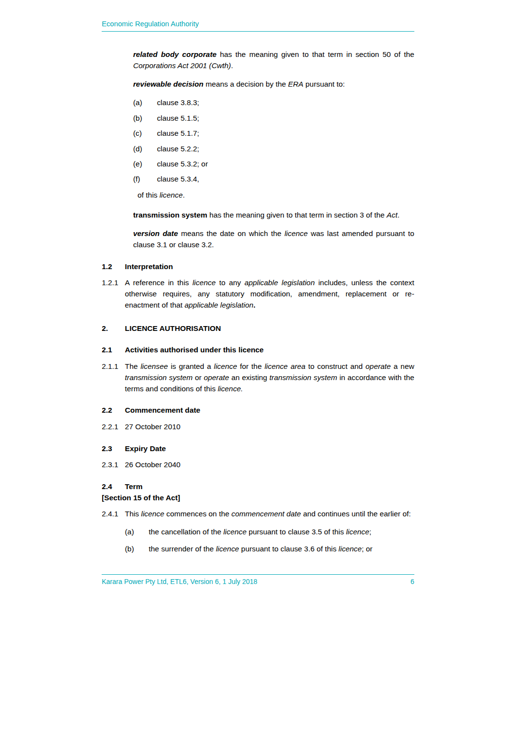Economic Regulation Authority
related body corporate has the meaning given to that term in section 50 of the Corporations Act 2001 (Cwth).
reviewable decision means a decision by the ERA pursuant to:
(a) clause 3.8.3;
(b) clause 5.1.5;
(c) clause 5.1.7;
(d) clause 5.2.2;
(e) clause 5.3.2; or
(f) clause 5.3.4,
of this licence.
transmission system has the meaning given to that term in section 3 of the Act.
version date means the date on which the licence was last amended pursuant to clause 3.1 or clause 3.2.
1.2 Interpretation
1.2.1 A reference in this licence to any applicable legislation includes, unless the context otherwise requires, any statutory modification, amendment, replacement or re-enactment of that applicable legislation.
2. LICENCE AUTHORISATION
2.1 Activities authorised under this licence
2.1.1 The licensee is granted a licence for the licence area to construct and operate a new transmission system or operate an existing transmission system in accordance with the terms and conditions of this licence.
2.2 Commencement date
2.2.127 October 2010
2.3 Expiry Date
2.3.126 October 2040
2.4 Term
[Section 15 of the Act]
2.4.1 This licence commences on the commencement date and continues until the earlier of:
(a) the cancellation of the licence pursuant to clause 3.5 of this licence;
(b) the surrender of the licence pursuant to clause 3.6 of this licence; or
Karara Power Pty Ltd, ETL6, Version 6, 1 July 2018 6